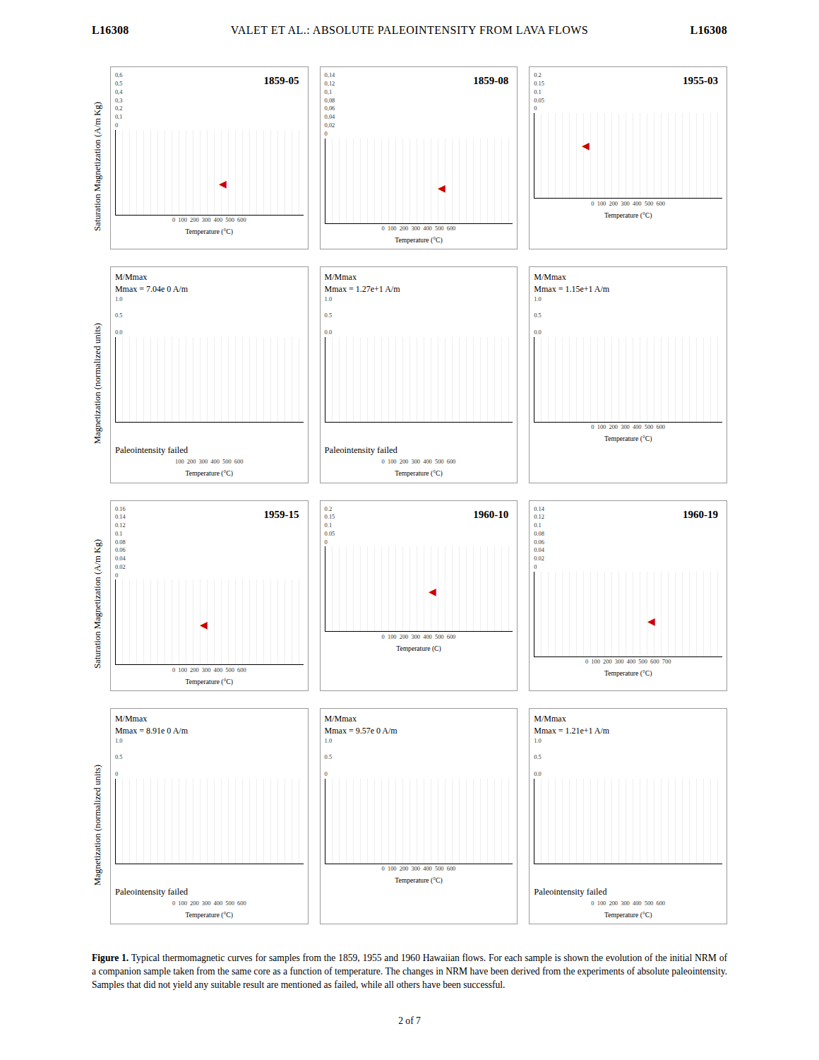L16308 Valet et al.: Absolute Paleointensity From Lava Flows L16308
Saturation Magnetization (A/m Kg)
1859-05
0,6
0,5
0,4
0,3
0,2
0,1
0
◀
0 100 200 300 400 500 600
Temperature (°C)
1859-08
0,14
0,12
0,1
0,08
0,06
0,04
0,02
0
◀
0 100 200 300 400 500 600
Temperature (°C)
1955-03
0.2
0.15
0.1
0.05
0
◀
0 100 200 300 400 500 600
Temperature (°C)
Magnetization (normalized units)
M/Mmax
Mmax = 7.04e 0 A/m
1.0
0.5
0.0
Paleointensity failed
100 200 300 400 500 600
Temperature (°C)
M/Mmax
Mmax = 1.27e+1 A/m
1.0
0.5
0.0
Paleointensity failed
0 100 200 300 400 500 600
Temperature (°C)
M/Mmax
Mmax = 1.15e+1 A/m
1.0
0.5
0.0
0 100 200 300 400 500 600
Temperature (°C)
Saturation Magnetization (A/m Kg)
1959-15
0.16
0.14
0.12
0.1
0.08
0.06
0.04
0.02
0
◀
0 100 200 300 400 500 600
Temperature (°C)
1960-10
0.2
0.15
0.1
0.05
0
◀
0 100 200 300 400 500 600
Temperature (C)
1960-19
0.14
0.12
0.1
0.08
0.06
0.04
0.02
0
◀
0 100 200 300 400 500 600 700
Temperature (°C)
Magnetization (normalized units)
M/Mmax
Mmax = 8.91e 0 A/m
1.0
0.5
0
Paleointensity failed
0 100 200 300 400 500 600
Temperature (°C)
M/Mmax
Mmax = 9.57e 0 A/m
1.0
0.5
0
0 100 200 300 400 500 600
Temperature (°C)
M/Mmax
Mmax = 1.21e+1 A/m
1.0
0.5
0.0
Paleointensity failed
0 100 200 300 400 500 600
Temperature (°C)
Figure 1. Typical thermomagnetic curves for samples from the 1859, 1955 and 1960 Hawaiian flows. For each sample is shown the evolution of the initial NRM of a companion sample taken from the same core as a function of temperature. The changes in NRM have been derived from the experiments of absolute paleointensity. Samples that did not yield any suitable result are mentioned as failed, while all others have been successful.
2 of 7